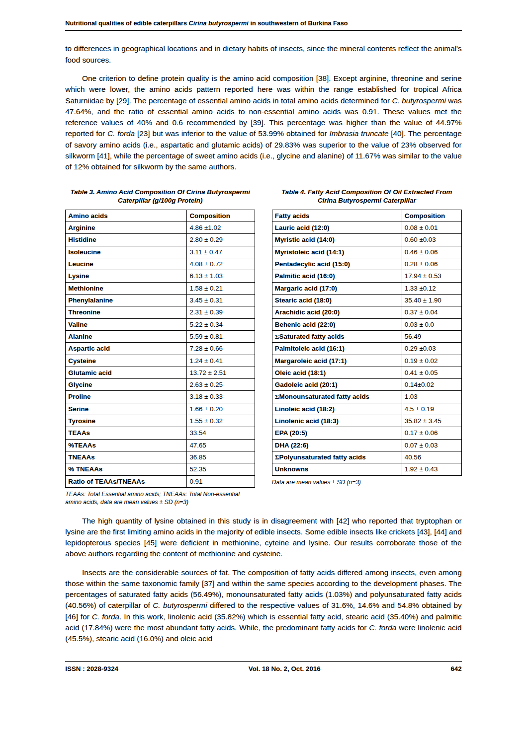Nutritional qualities of edible caterpillars Cirina butyrospermi in southwestern of Burkina Faso
to differences in geographical locations and in dietary habits of insects, since the mineral contents reflect the animal's food sources.
One criterion to define protein quality is the amino acid composition [38]. Except arginine, threonine and serine which were lower, the amino acids pattern reported here was within the range established for tropical Africa Saturniidae by [29]. The percentage of essential amino acids in total amino acids determined for C. butyrospermi was 47.64%, and the ratio of essential amino acids to non-essential amino acids was 0.91. These values met the reference values of 40% and 0.6 recommended by [39]. This percentage was higher than the value of 44.97% reported for C. forda [23] but was inferior to the value of 53.99% obtained for Imbrasia truncate [40]. The percentage of savory amino acids (i.e., aspartatic and glutamic acids) of 29.83% was superior to the value of 23% observed for silkworm [41], while the percentage of sweet amino acids (i.e., glycine and alanine) of 11.67% was similar to the value of 12% obtained for silkworm by the same authors.
Table 3. Amino Acid Composition Of Cirina Butyrospermi Caterpillar (g/100g Protein)
| Amino acids | Composition |
| --- | --- |
| Arginine | 4.86 ±1.02 |
| Histidine | 2.80 ± 0.29 |
| Isoleucine | 3.11 ± 0.47 |
| Leucine | 4.08 ± 0.72 |
| Lysine | 6.13 ± 1.03 |
| Methionine | 1.58 ± 0.21 |
| Phenylalanine | 3.45 ± 0.31 |
| Threonine | 2.31 ± 0.39 |
| Valine | 5.22 ± 0.34 |
| Alanine | 5.59 ± 0.81 |
| Aspartic acid | 7.28 ± 0.66 |
| Cysteine | 1.24 ± 0.41 |
| Glutamic acid | 13.72 ± 2.51 |
| Glycine | 2.63 ± 0.25 |
| Proline | 3.18 ± 0.33 |
| Serine | 1.66 ± 0.20 |
| Tyrosine | 1.55 ± 0.32 |
| TEAAs | 33.54 |
| %TEAAs | 47.65 |
| TNEAAs | 36.85 |
| % TNEAAs | 52.35 |
| Ratio of TEAAs/TNEAAs | 0.91 |
TEAAs: Total Essential amino acids; TNEAAs: Total Non-essential amino acids, data are mean values ± SD (n=3)
Table 4. Fatty Acid Composition Of Oil Extracted From Cirina Butyrospermi Caterpillar
| Fatty acids | Composition |
| --- | --- |
| Lauric acid (12:0) | 0.08 ± 0.01 |
| Myristic acid (14:0) | 0.60 ±0.03 |
| Myristoleic acid (14:1) | 0.46 ± 0.06 |
| Pentadecylic acid (15:0) | 0.28 ± 0.06 |
| Palmitic acid (16:0) | 17.94 ± 0.53 |
| Margaric acid (17:0) | 1.33 ±0.12 |
| Stearic acid (18:0) | 35.40 ± 1.90 |
| Arachidic acid (20:0) | 0.37 ± 0.04 |
| Behenic acid (22:0) | 0.03 ± 0.0 |
| Σ Saturated fatty acids | 56.49 |
| Palmitoleic acid (16:1) | 0.29 ±0.03 |
| Margaroleic acid (17:1) | 0.19 ± 0.02 |
| Oleic acid (18:1) | 0.41 ± 0.05 |
| Gadoleic acid (20:1) | 0.14±0.02 |
| Σ Monounsaturated fatty acids | 1.03 |
| Linoleic acid (18:2) | 4.5 ± 0.19 |
| Linolenic acid (18:3) | 35.82 ± 3.45 |
| EPA (20:5) | 0.17 ± 0.06 |
| DHA (22:6) | 0.07 ± 0.03 |
| Σ Polyunsaturated fatty acids | 40.56 |
| Unknowns | 1.92 ± 0.43 |
Data are mean values ± SD (n=3)
The high quantity of lysine obtained in this study is in disagreement with [42] who reported that tryptophan or lysine are the first limiting amino acids in the majority of edible insects. Some edible insects like crickets [43], [44] and lepidopterous species [45] were deficient in methionine, cyteine and lysine. Our results corroborate those of the above authors regarding the content of methionine and cysteine.
Insects are the considerable sources of fat. The composition of fatty acids differed among insects, even among those within the same taxonomic family [37] and within the same species according to the development phases. The percentages of saturated fatty acids (56.49%), monounsaturated fatty acids (1.03%) and polyunsaturated fatty acids (40.56%) of caterpillar of C. butyrospermi differed to the respective values of 31.6%, 14.6% and 54.8% obtained by [46] for C. forda. In this work, linolenic acid (35.82%) which is essential fatty acid, stearic acid (35.40%) and palmitic acid (17.84%) were the most abundant fatty acids. While, the predominant fatty acids for C. forda were linolenic acid (45.5%), stearic acid (16.0%) and oleic acid
ISSN : 2028-9324 Vol. 18 No. 2, Oct. 2016 642